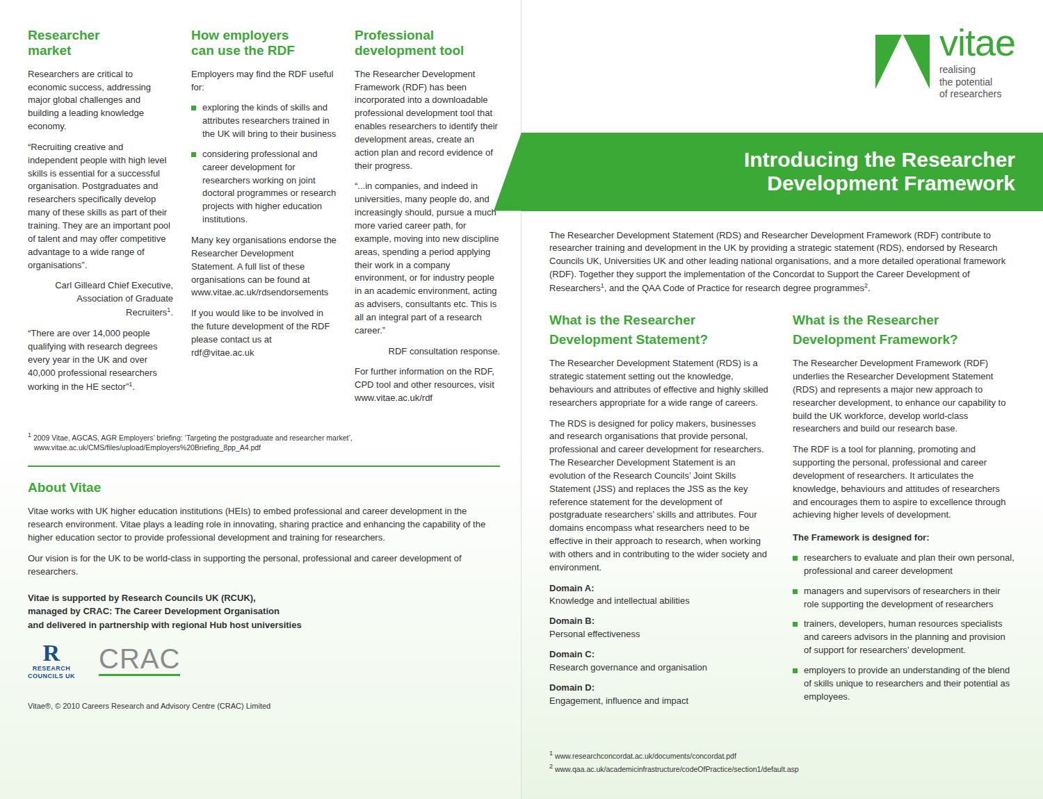Researcher
market
Researchers are critical to economic success, addressing major global challenges and building a leading knowledge economy.
“Recruiting creative and independent people with high level skills is essential for a successful organisation. Postgraduates and researchers specifically develop many of these skills as part of their training. They are an important pool of talent and may offer competitive advantage to a wide range of organisations”.
Carl Gilleard Chief Executive,
Association of Graduate Recruiters1.
“There are over 14,000 people qualifying with research degrees every year in the UK and over 40,000 professional researchers working in the HE sector”1.
How employers
can use the RDF
Employers may find the RDF useful for:
exploring the kinds of skills and attributes researchers trained in the UK will bring to their business
considering professional and career development for researchers working on joint doctoral programmes or research projects with higher education institutions.
Many key organisations endorse the Researcher Development Statement. A full list of these organisations can be found at www.vitae.ac.uk/rdsendorsements
If you would like to be involved in the future development of the RDF please contact us at rdf@vitae.ac.uk
Professional
development tool
The Researcher Development Framework (RDF) has been incorporated into a downloadable professional development tool that enables researchers to identify their development areas, create an action plan and record evidence of their progress.
“...in companies, and indeed in universities, many people do, and increasingly should, pursue a much more varied career path, for example, moving into new discipline areas, spending a period applying their work in a company environment, or for industry people in an academic environment, acting as advisers, consultants etc. This is all an integral part of a research career.”
RDF consultation response.
For further information on the RDF, CPD tool and other resources, visit www.vitae.ac.uk/rdf
1 2009 Vitae, AGCAS, AGR Employers’ briefing: ‘Targeting the postgraduate and researcher market’,
www.vitae.ac.uk/CMS/files/upload/Employers%20Briefing_8pp_A4.pdf
About Vitae
Vitae works with UK higher education institutions (HEIs) to embed professional and career development in the research environment. Vitae plays a leading role in innovating, sharing practice and enhancing the capability of the higher education sector to provide professional development and training for researchers.
Our vision is for the UK to be world-class in supporting the personal, professional and career development of researchers.
Vitae is supported by Research Councils UK (RCUK),
managed by CRAC: The Career Development Organisation
and delivered in partnership with regional Hub host universities
R
RESEARCH
COUNCILS UK
CRAC
Vitae®, © 2010 Careers Research and Advisory Centre (CRAC) Limited
vitae
realising
the potential
of researchers
Introducing the Researcher
Development Framework
The Researcher Development Statement (RDS) and Researcher Development Framework (RDF) contribute to researcher training and development in the UK by providing a strategic statement (RDS), endorsed by Research Councils UK, Universities UK and other leading national organisations, and a more detailed operational framework (RDF). Together they support the implementation of the Concordat to Support the Career Development of Researchers1, and the QAA Code of Practice for research degree programmes2.
What is the Researcher
Development Statement?
The Researcher Development Statement (RDS) is a strategic statement setting out the knowledge, behaviours and attributes of effective and highly skilled researchers appropriate for a wide range of careers.
The RDS is designed for policy makers, businesses and research organisations that provide personal, professional and career development for researchers. The Researcher Development Statement is an evolution of the Research Councils’ Joint Skills Statement (JSS) and replaces the JSS as the key reference statement for the development of postgraduate researchers’ skills and attributes. Four domains encompass what researchers need to be effective in their approach to research, when working with others and in contributing to the wider society and environment.
Domain A: Knowledge and intellectual abilities
Domain B: Personal effectiveness
Domain C: Research governance and organisation
Domain D: Engagement, influence and impact
What is the Researcher
Development Framework?
The Researcher Development Framework (RDF) underlies the Researcher Development Statement (RDS) and represents a major new approach to researcher development, to enhance our capability to build the UK workforce, develop world-class researchers and build our research base.
The RDF is a tool for planning, promoting and supporting the personal, professional and career development of researchers. It articulates the knowledge, behaviours and attitudes of researchers and encourages them to aspire to excellence through achieving higher levels of development.
The Framework is designed for:
researchers to evaluate and plan their own personal, professional and career development
managers and supervisors of researchers in their role supporting the development of researchers
trainers, developers, human resources specialists and careers advisors in the planning and provision of support for researchers’ development.
employers to provide an understanding of the blend of skills unique to researchers and their potential as employees.
1 www.researchconcordat.ac.uk/documents/concordat.pdf
2 www.qaa.ac.uk/academicinfrastructure/codeOfPractice/section1/default.asp